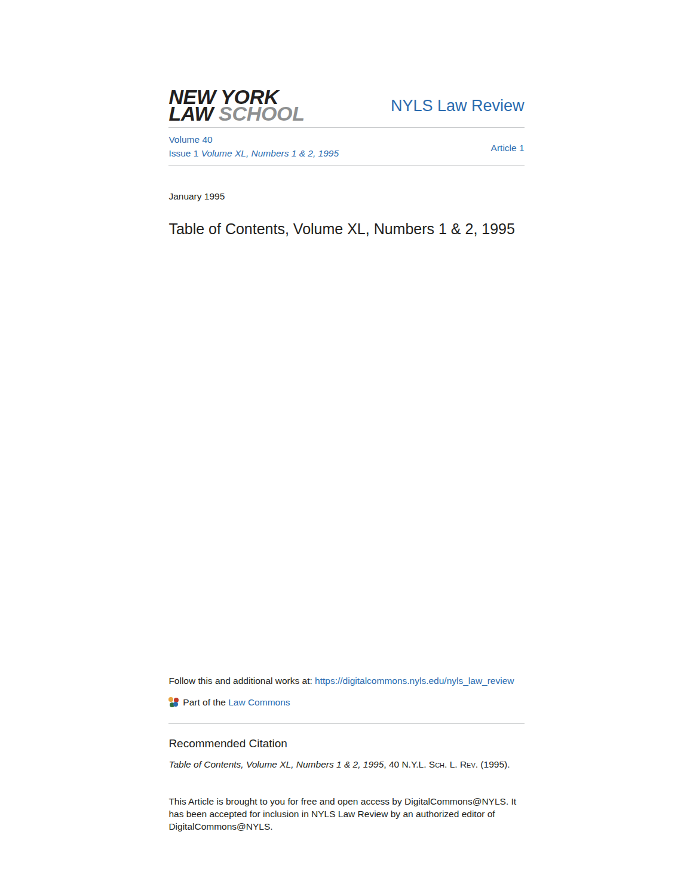New York Law School
NYLS Law Review
Volume 40
Issue 1 Volume XL, Numbers 1 & 2, 1995
Article 1
January 1995
Table of Contents, Volume XL, Numbers 1 & 2, 1995
Follow this and additional works at: https://digitalcommons.nyls.edu/nyls_law_review
Part of the Law Commons
Recommended Citation
Table of Contents, Volume XL, Numbers 1 & 2, 1995, 40 N.Y.L. Sch. L. Rev. (1995).
This Article is brought to you for free and open access by DigitalCommons@NYLS. It has been accepted for inclusion in NYLS Law Review by an authorized editor of DigitalCommons@NYLS.